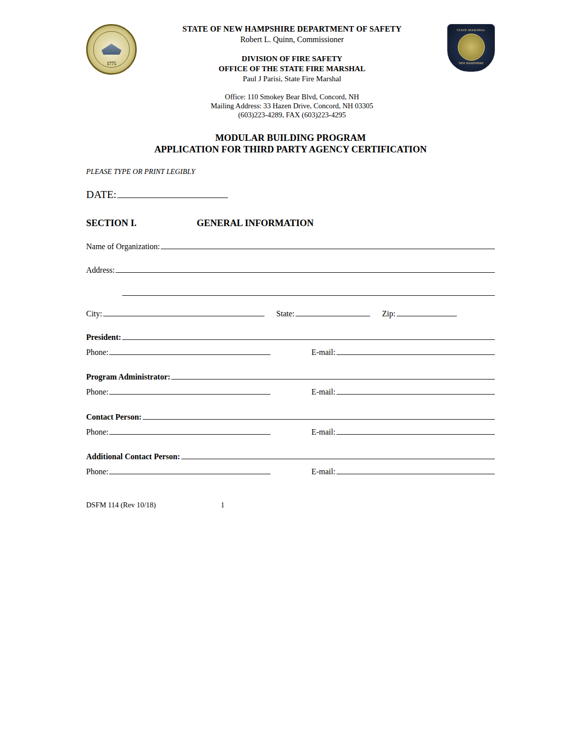STATE OF NEW HAMPSHIRE DEPARTMENT OF SAFETY
Robert L. Quinn, Commissioner
DIVISION OF FIRE SAFETY
OFFICE OF THE STATE FIRE MARSHAL
Paul J Parisi, State Fire Marshal
Office: 110 Smokey Bear Blvd, Concord, NH
Mailing Address: 33 Hazen Drive, Concord, NH 03305
(603)223-4289, FAX (603)223-4295
STATE MARSHAL
NEW HAMPSHIRE
MODULAR BUILDING PROGRAM APPLICATION FOR THIRD PARTY AGENCY CERTIFICATION
PLEASE TYPE OR PRINT LEGIBLY
DATE:
SECTION I. GENERAL INFORMATION
Name of Organization:
Address:
City:
State:
Zip:
President:
Phone:
E-mail:
Program Administrator:
Phone:
E-mail:
Contact Person:
Phone:
E-mail:
Additional Contact Person:
Phone:
E-mail:
DSFM 114 (Rev 10/18) 1